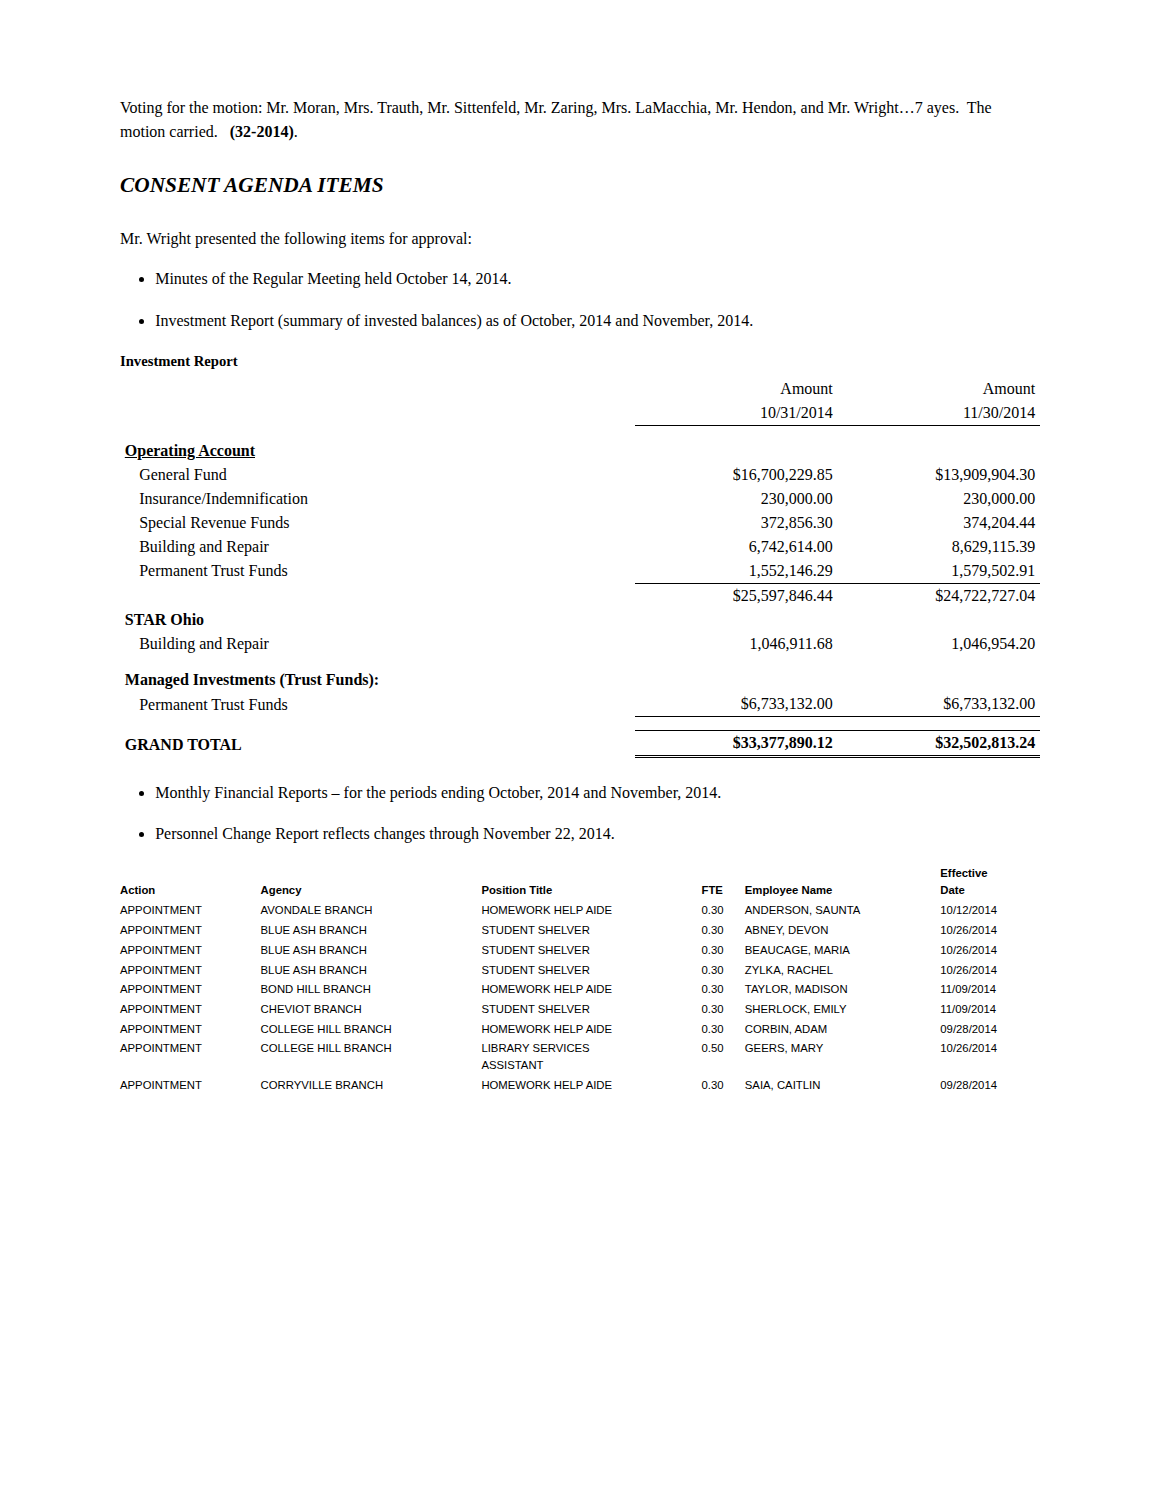Voting for the motion: Mr. Moran, Mrs. Trauth, Mr. Sittenfeld, Mr. Zaring, Mrs. LaMacchia, Mr. Hendon, and Mr. Wright…7 ayes. The motion carried. (32-2014).
CONSENT AGENDA ITEMS
Mr. Wright presented the following items for approval:
Minutes of the Regular Meeting held October 14, 2014.
Investment Report (summary of invested balances) as of October, 2014 and November, 2014.
Investment Report
| | Amount | Amount |
| | 10/31/2014 | 11/30/2014 |
| Operating Account | | |
| General Fund | $16,700,229.85 | $13,909,904.30 |
| Insurance/Indemnification | 230,000.00 | 230,000.00 |
| Special Revenue Funds | 372,856.30 | 374,204.44 |
| Building and Repair | 6,742,614.00 | 8,629,115.39 |
| Permanent Trust Funds | 1,552,146.29 | 1,579,502.91 |
| | $25,597,846.44 | $24,722,727.04 |
| STAR Ohio | | |
| Building and Repair | 1,046,911.68 | 1,046,954.20 |
| Managed Investments (Trust Funds): | | |
| Permanent Trust Funds | $6,733,132.00 | $6,733,132.00 |
| GRAND TOTAL | $33,377,890.12 | $32,502,813.24 |
Monthly Financial Reports – for the periods ending October, 2014 and November, 2014.
Personnel Change Report reflects changes through November 22, 2014.
| Action | Agency | Position Title | FTE | Employee Name | Effective Date |
| --- | --- | --- | --- | --- | --- |
| APPOINTMENT | AVONDALE BRANCH | HOMEWORK HELP AIDE | 0.30 | ANDERSON, SAUNTA | 10/12/2014 |
| APPOINTMENT | BLUE ASH BRANCH | STUDENT SHELVER | 0.30 | ABNEY, DEVON | 10/26/2014 |
| APPOINTMENT | BLUE ASH BRANCH | STUDENT SHELVER | 0.30 | BEAUCAGE, MARIA | 10/26/2014 |
| APPOINTMENT | BLUE ASH BRANCH | STUDENT SHELVER | 0.30 | ZYLKA, RACHEL | 10/26/2014 |
| APPOINTMENT | BOND HILL BRANCH | HOMEWORK HELP AIDE | 0.30 | TAYLOR, MADISON | 11/09/2014 |
| APPOINTMENT | CHEVIOT BRANCH | STUDENT SHELVER | 0.30 | SHERLOCK, EMILY | 11/09/2014 |
| APPOINTMENT | COLLEGE HILL BRANCH | HOMEWORK HELP AIDE | 0.30 | CORBIN, ADAM | 09/28/2014 |
| APPOINTMENT | COLLEGE HILL BRANCH | LIBRARY SERVICES ASSISTANT | 0.50 | GEERS, MARY | 10/26/2014 |
| APPOINTMENT | CORRYVILLE BRANCH | HOMEWORK HELP AIDE | 0.30 | SAIA, CAITLIN | 09/28/2014 |